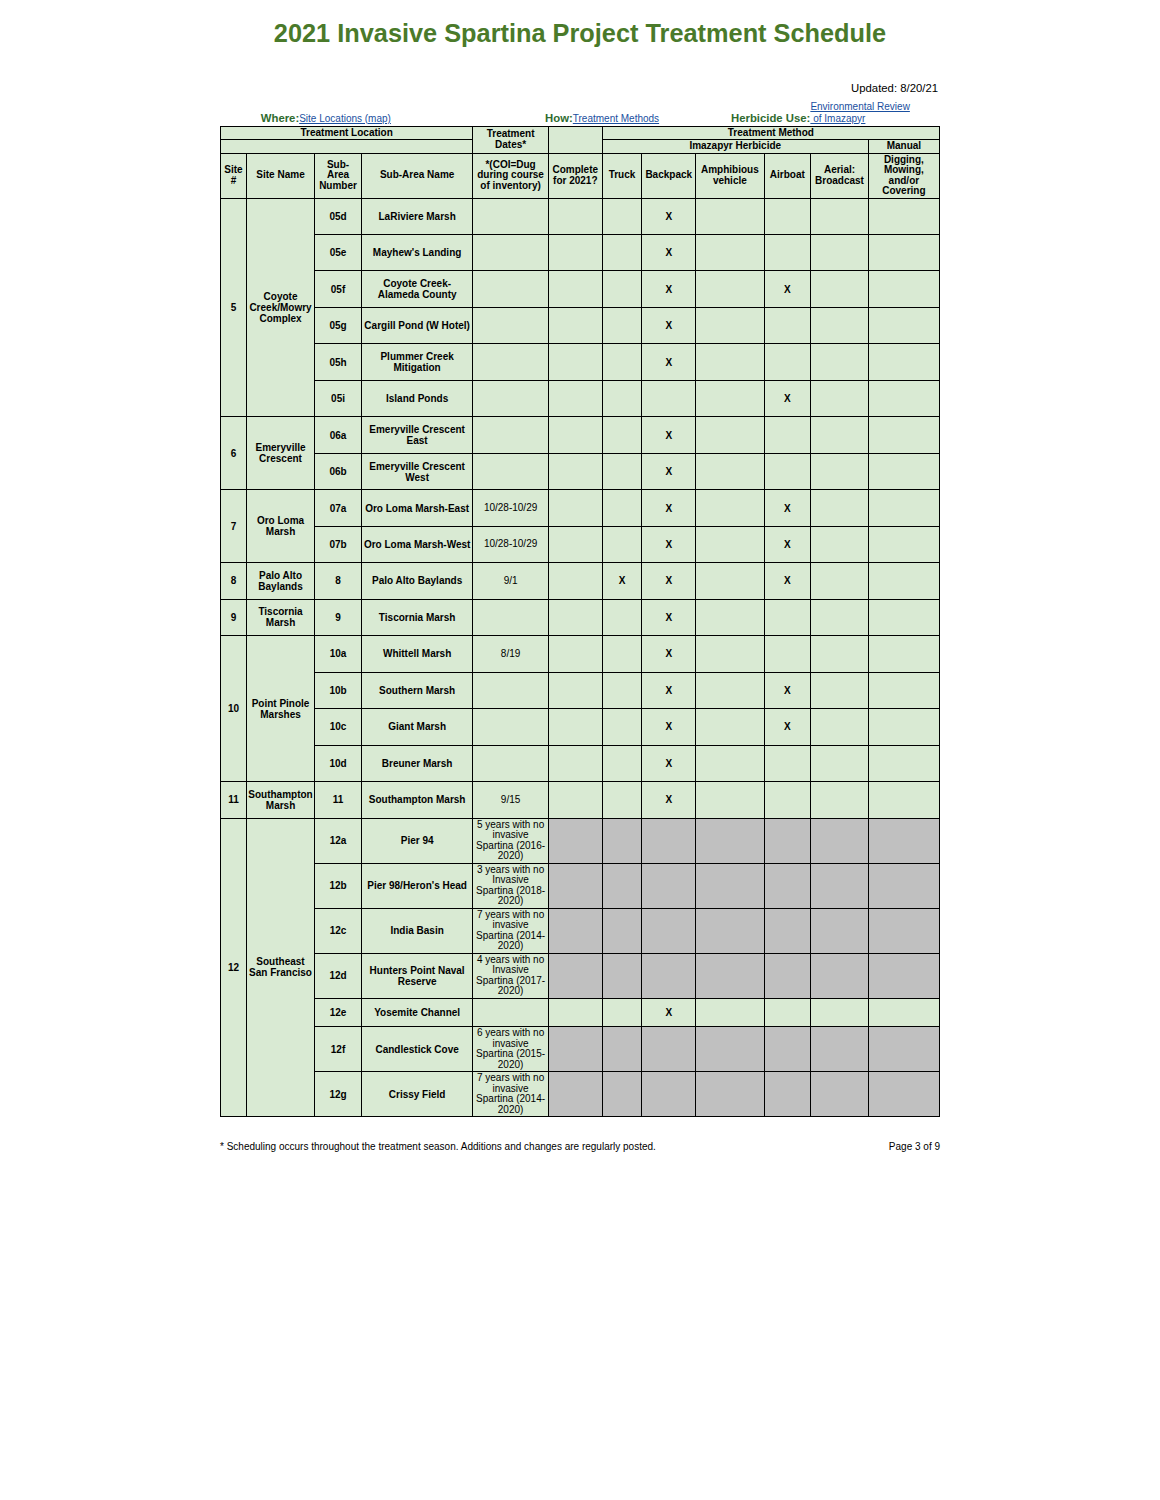2021 Invasive Spartina Project Treatment Schedule
Updated: 8/20/21
| Where: | Site Locations (map) | How: | Treatment Methods | Herbicide Use: | Environmental Review of Imazapyr |
| Treatment Location | Treatment Dates* | | Treatment Method |
| --- | --- | --- | --- |
| | Imazapyr Herbicide | Manual |
| Site # | Site Name | Sub-Area Number | Sub-Area Name | *(COI=Dug during course of inventory) | Complete for 2021? | Truck | Backpack | Amphibious vehicle | Airboat | Aerial: Broadcast | Digging, Mowing, and/or Covering |
| 5 | Coyote Creek/Mowry Complex | 05d | LaRiviere Marsh | | | | X | | | | |
| 05e | Mayhew's Landing | | | | X | | | | |
| 05f | Coyote Creek- Alameda County | | | | X | | X | | |
| 05g | Cargill Pond (W Hotel) | | | | X | | | | |
| 05h | Plummer Creek Mitigation | | | | X | | | | |
| 05i | Island Ponds | | | | | | X | | |
| 6 | Emeryville Crescent | 06a | Emeryville Crescent East | | | | X | | | | |
| 06b | Emeryville Crescent West | | | | X | | | | |
| 7 | Oro Loma Marsh | 07a | Oro Loma Marsh-East | 10/28-10/29 | | | X | | X | | |
| 07b | Oro Loma Marsh-West | 10/28-10/29 | | | X | | X | | |
| 8 | Palo Alto Baylands | 8 | Palo Alto Baylands | 9/1 | | X | X | | X | | |
| 9 | Tiscornia Marsh | 9 | Tiscornia Marsh | | | | X | | | | |
| 10 | Point Pinole Marshes | 10a | Whittell Marsh | 8/19 | | | X | | | | |
| 10b | Southern Marsh | | | | X | | X | | |
| 10c | Giant Marsh | | | | X | | X | | |
| 10d | Breuner Marsh | | | | X | | | | |
| 11 | Southampton Marsh | 11 | Southampton Marsh | 9/15 | | | X | | | | |
| 12 | Southeast San Franciso | 12a | Pier 94 | 5 years with no invasive Spartina (2016-2020) | | | | | | | |
| 12b | Pier 98/Heron's Head | 3 years with no Invasive Spartina (2018-2020) | | | | | | | |
| 12c | India Basin | 7 years with no invasive Spartina (2014-2020) | | | | | | | |
| 12d | Hunters Point Naval Reserve | 4 years with no Invasive Spartina (2017-2020) | | | | | | | |
| 12e | Yosemite Channel | | | | X | | | | |
| 12f | Candlestick Cove | 6 years with no invasive Spartina (2015-2020) | | | | | | | |
| 12g | Crissy Field | 7 years with no invasive Spartina (2014-2020) | | | | | | | |
* Scheduling occurs throughout the treatment season. Additions and changes are regularly posted.
Page 3 of 9